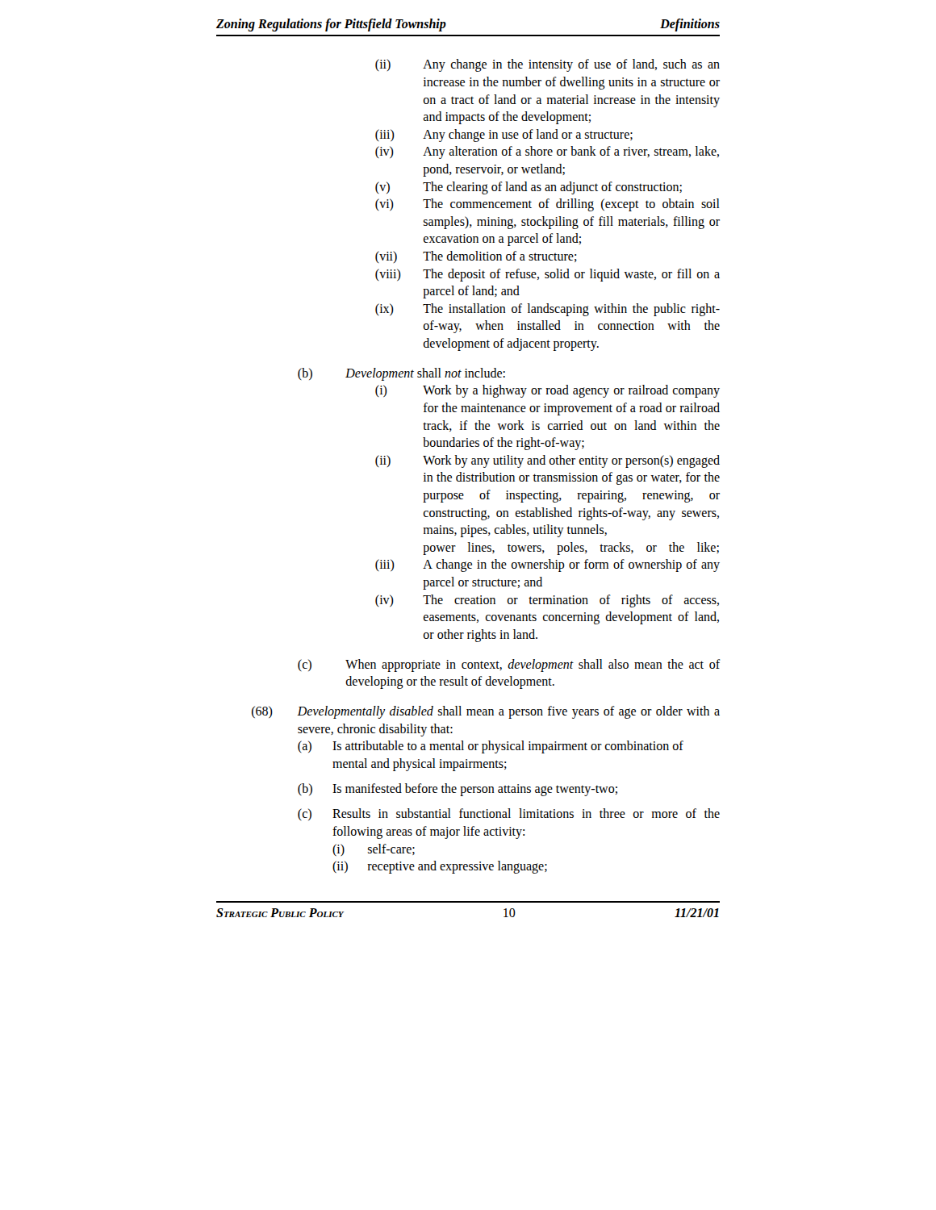Zoning Regulations for Pittsfield Township
Definitions
(ii)
Any change in the intensity of use of land, such as an increase in the number of dwelling units in a structure or on a tract of land or a material increase in the intensity and impacts of the development;
(iii)
Any change in use of land or a structure;
(iv)
Any alteration of a shore or bank of a river, stream, lake, pond, reservoir, or wetland;
(v)
The clearing of land as an adjunct of construction;
(vi)
The commencement of drilling (except to obtain soil samples), mining, stockpiling of fill materials, filling or excavation on a parcel of land;
(vii)
The demolition of a structure;
(viii)
The deposit of refuse, solid or liquid waste, or fill on a parcel of land; and
(ix)
The installation of landscaping within the public right-of-way, when installed in connection with the development of adjacent property.
(b)
Development shall not include:
(i)
Work by a highway or road agency or railroad company for the maintenance or improvement of a road or railroad track, if the work is carried out on land within the boundaries of the right-of-way;
(ii)
Work by any utility and other entity or person(s) engaged in the distribution or transmission of gas or water, for the purpose of inspecting, repairing, renewing, or constructing, on established rights-of-way, any sewers, mains, pipes, cables, utility tunnels, power lines, towers, poles, tracks, or the like;
(iii)
A change in the ownership or form of ownership of any parcel or structure; and
(iv)
The creation or termination of rights of access, easements, covenants concerning development of land, or other rights in land.
(c)
When appropriate in context, development shall also mean the act of developing or the result of development.
(68)
Developmentally disabled shall mean a person five years of age or older with a severe, chronic disability that:
(a)
Is attributable to a mental or physical impairment or combination of mental and physical impairments;
(b)
Is manifested before the person attains age twenty-two;
(c)
Results in substantial functional limitations in three or more of the following areas of major life activity:
(i)
self-care;
(ii)
receptive and expressive language;
Strategic Public Policy
10
11/21/01